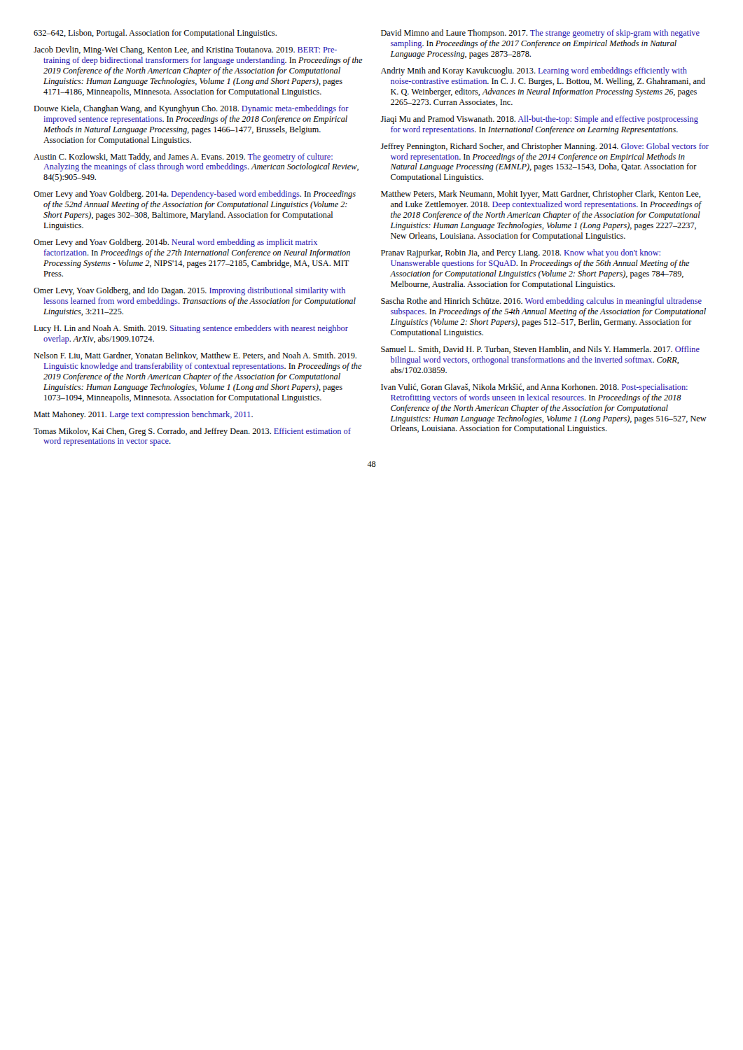632–642, Lisbon, Portugal. Association for Computational Linguistics.
Jacob Devlin, Ming-Wei Chang, Kenton Lee, and Kristina Toutanova. 2019. BERT: Pre-training of deep bidirectional transformers for language understanding. In Proceedings of the 2019 Conference of the North American Chapter of the Association for Computational Linguistics: Human Language Technologies, Volume 1 (Long and Short Papers), pages 4171–4186, Minneapolis, Minnesota. Association for Computational Linguistics.
Douwe Kiela, Changhan Wang, and Kyunghyun Cho. 2018. Dynamic meta-embeddings for improved sentence representations. In Proceedings of the 2018 Conference on Empirical Methods in Natural Language Processing, pages 1466–1477, Brussels, Belgium. Association for Computational Linguistics.
Austin C. Kozlowski, Matt Taddy, and James A. Evans. 2019. The geometry of culture: Analyzing the meanings of class through word embeddings. American Sociological Review, 84(5):905–949.
Omer Levy and Yoav Goldberg. 2014a. Dependency-based word embeddings. In Proceedings of the 52nd Annual Meeting of the Association for Computational Linguistics (Volume 2: Short Papers), pages 302–308, Baltimore, Maryland. Association for Computational Linguistics.
Omer Levy and Yoav Goldberg. 2014b. Neural word embedding as implicit matrix factorization. In Proceedings of the 27th International Conference on Neural Information Processing Systems - Volume 2, NIPS'14, pages 2177–2185, Cambridge, MA, USA. MIT Press.
Omer Levy, Yoav Goldberg, and Ido Dagan. 2015. Improving distributional similarity with lessons learned from word embeddings. Transactions of the Association for Computational Linguistics, 3:211–225.
Lucy H. Lin and Noah A. Smith. 2019. Situating sentence embedders with nearest neighbor overlap. ArXiv, abs/1909.10724.
Nelson F. Liu, Matt Gardner, Yonatan Belinkov, Matthew E. Peters, and Noah A. Smith. 2019. Linguistic knowledge and transferability of contextual representations. In Proceedings of the 2019 Conference of the North American Chapter of the Association for Computational Linguistics: Human Language Technologies, Volume 1 (Long and Short Papers), pages 1073–1094, Minneapolis, Minnesota. Association for Computational Linguistics.
Matt Mahoney. 2011. Large text compression benchmark, 2011.
Tomas Mikolov, Kai Chen, Greg S. Corrado, and Jeffrey Dean. 2013. Efficient estimation of word representations in vector space.
David Mimno and Laure Thompson. 2017. The strange geometry of skip-gram with negative sampling. In Proceedings of the 2017 Conference on Empirical Methods in Natural Language Processing, pages 2873–2878.
Andriy Mnih and Koray Kavukcuoglu. 2013. Learning word embeddings efficiently with noise-contrastive estimation. In C. J. C. Burges, L. Bottou, M. Welling, Z. Ghahramani, and K. Q. Weinberger, editors, Advances in Neural Information Processing Systems 26, pages 2265–2273. Curran Associates, Inc.
Jiaqi Mu and Pramod Viswanath. 2018. All-but-the-top: Simple and effective postprocessing for word representations. In International Conference on Learning Representations.
Jeffrey Pennington, Richard Socher, and Christopher Manning. 2014. Glove: Global vectors for word representation. In Proceedings of the 2014 Conference on Empirical Methods in Natural Language Processing (EMNLP), pages 1532–1543, Doha, Qatar. Association for Computational Linguistics.
Matthew Peters, Mark Neumann, Mohit Iyyer, Matt Gardner, Christopher Clark, Kenton Lee, and Luke Zettlemoyer. 2018. Deep contextualized word representations. In Proceedings of the 2018 Conference of the North American Chapter of the Association for Computational Linguistics: Human Language Technologies, Volume 1 (Long Papers), pages 2227–2237, New Orleans, Louisiana. Association for Computational Linguistics.
Pranav Rajpurkar, Robin Jia, and Percy Liang. 2018. Know what you don't know: Unanswerable questions for SQuAD. In Proceedings of the 56th Annual Meeting of the Association for Computational Linguistics (Volume 2: Short Papers), pages 784–789, Melbourne, Australia. Association for Computational Linguistics.
Sascha Rothe and Hinrich Schütze. 2016. Word embedding calculus in meaningful ultradense subspaces. In Proceedings of the 54th Annual Meeting of the Association for Computational Linguistics (Volume 2: Short Papers), pages 512–517, Berlin, Germany. Association for Computational Linguistics.
Samuel L. Smith, David H. P. Turban, Steven Hamblin, and Nils Y. Hammerla. 2017. Offline bilingual word vectors, orthogonal transformations and the inverted softmax. CoRR, abs/1702.03859.
Ivan Vulić, Goran Glavaš, Nikola Mrkšić, and Anna Korhonen. 2018. Post-specialisation: Retrofitting vectors of words unseen in lexical resources. In Proceedings of the 2018 Conference of the North American Chapter of the Association for Computational Linguistics: Human Language Technologies, Volume 1 (Long Papers), pages 516–527, New Orleans, Louisiana. Association for Computational Linguistics.
48